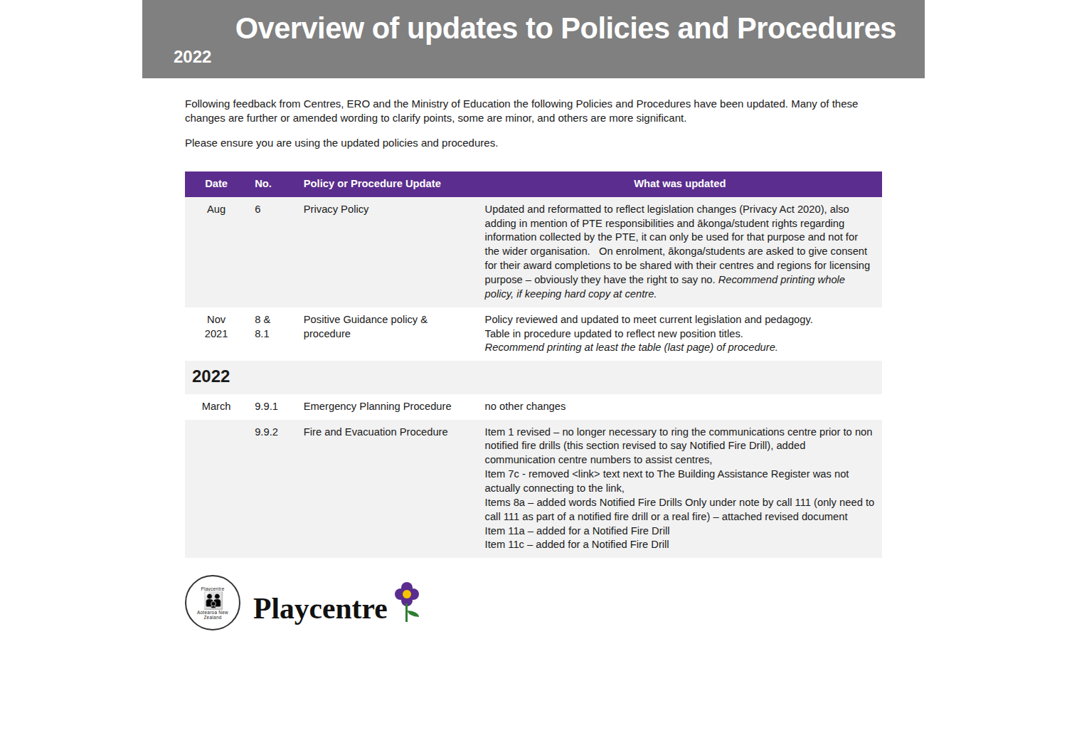Overview of updates to Policies and Procedures
2022
Following feedback from Centres, ERO and the Ministry of Education the following Policies and Procedures have been updated. Many of these changes are further or amended wording to clarify points, some are minor, and others are more significant.
Please ensure you are using the updated policies and procedures.
| Date | No. | Policy or Procedure Update | What was updated |
| --- | --- | --- | --- |
| Aug | 6 | Privacy Policy | Updated and reformatted to reflect legislation changes (Privacy Act 2020), also adding in mention of PTE responsibilities and ākonga/student rights regarding information collected by the PTE, it can only be used for that purpose and not for the wider organisation. On enrolment, ākonga/students are asked to give consent for their award completions to be shared with their centres and regions for licensing purpose – obviously they have the right to say no. Recommend printing whole policy, if keeping hard copy at centre. |
| Nov 2021 | 8 & 8.1 | Positive Guidance policy & procedure | Policy reviewed and updated to meet current legislation and pedagogy. Table in procedure updated to reflect new position titles. Recommend printing at least the table (last page) of procedure. |
| 2022 |
| March | 9.9.1 | Emergency Planning Procedure | no other changes |
| | 9.9.2 | Fire and Evacuation Procedure | Item 1 revised – no longer necessary to ring the communications centre prior to non notified fire drills (this section revised to say Notified Fire Drill), added communication centre numbers to assist centres, Item 7c - removed <link> text next to The Building Assistance Register was not actually connecting to the link, Items 8a – added words Notified Fire Drills Only under note by call 111 (only need to call 111 as part of a notified fire drill or a real fire) – attached revised document Item 11a – added for a Notified Fire Drill Item 11c – added for a Notified Fire Drill |
Playcentre 👪 Aotearoa New Zealand
Playcentre